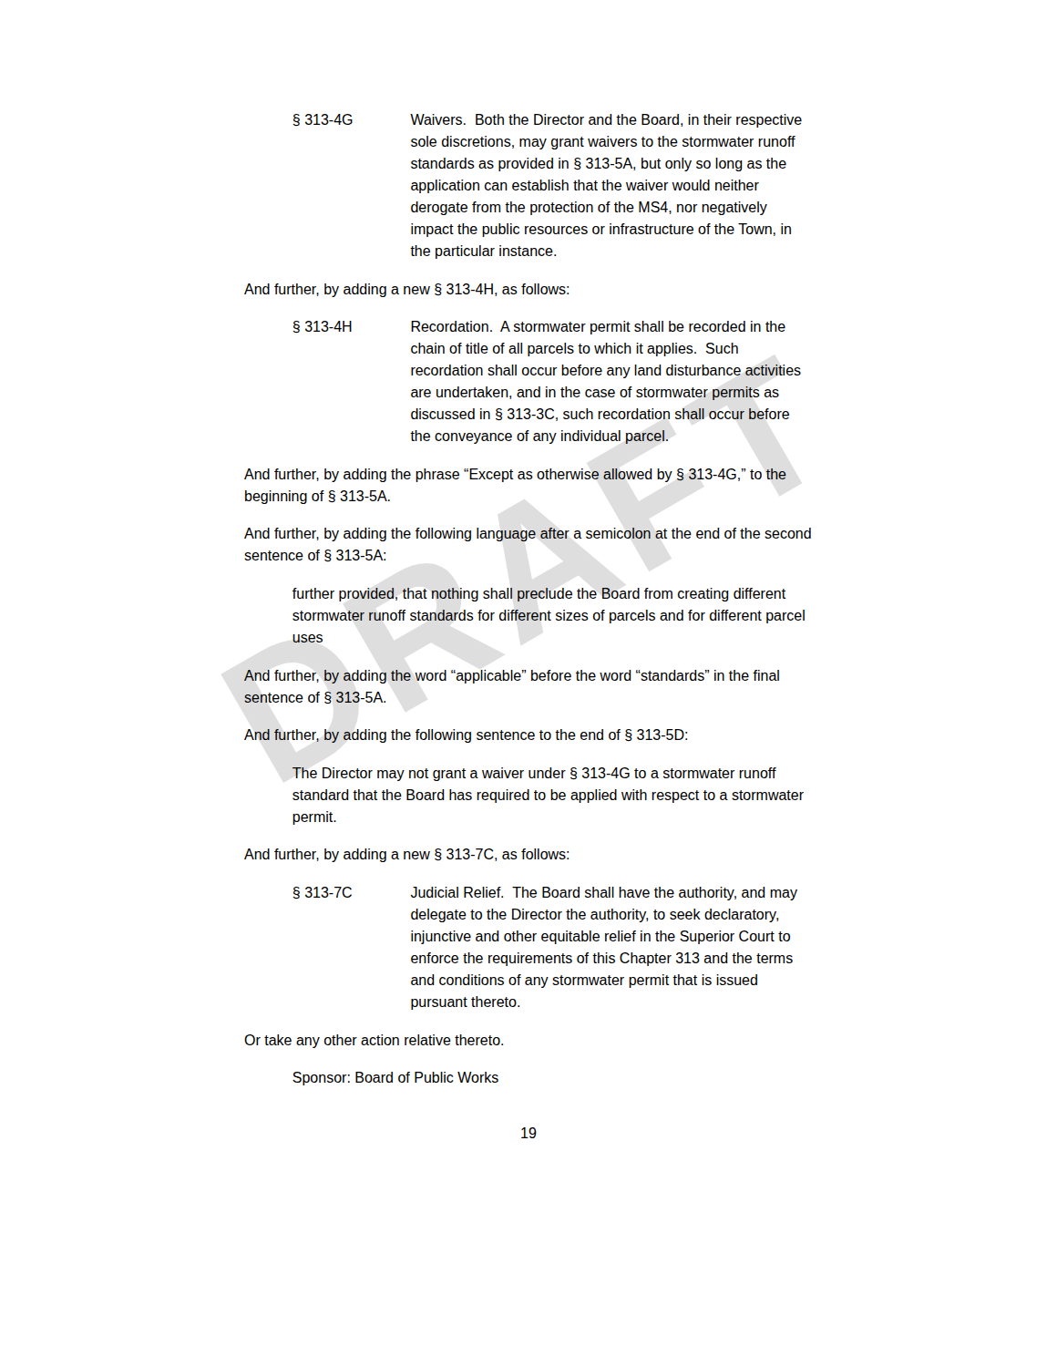DRAFT
§ 313-4G
Waivers. Both the Director and the Board, in their respective sole discretions, may grant waivers to the stormwater runoff standards as provided in § 313-5A, but only so long as the application can establish that the waiver would neither derogate from the protection of the MS4, nor negatively impact the public resources or infrastructure of the Town, in the particular instance.
And further, by adding a new § 313-4H, as follows:
§ 313-4H
Recordation. A stormwater permit shall be recorded in the chain of title of all parcels to which it applies. Such recordation shall occur before any land disturbance activities are undertaken, and in the case of stormwater permits as discussed in § 313-3C, such recordation shall occur before the conveyance of any individual parcel.
And further, by adding the phrase “Except as otherwise allowed by § 313-4G,” to the beginning of § 313-5A.
And further, by adding the following language after a semicolon at the end of the second sentence of § 313-5A:
further provided, that nothing shall preclude the Board from creating different stormwater runoff standards for different sizes of parcels and for different parcel uses
And further, by adding the word “applicable” before the word “standards” in the final sentence of § 313-5A.
And further, by adding the following sentence to the end of § 313-5D:
The Director may not grant a waiver under § 313-4G to a stormwater runoff standard that the Board has required to be applied with respect to a stormwater permit.
And further, by adding a new § 313-7C, as follows:
§ 313-7C
Judicial Relief. The Board shall have the authority, and may delegate to the Director the authority, to seek declaratory, injunctive and other equitable relief in the Superior Court to enforce the requirements of this Chapter 313 and the terms and conditions of any stormwater permit that is issued pursuant thereto.
Or take any other action relative thereto.
Sponsor: Board of Public Works
19